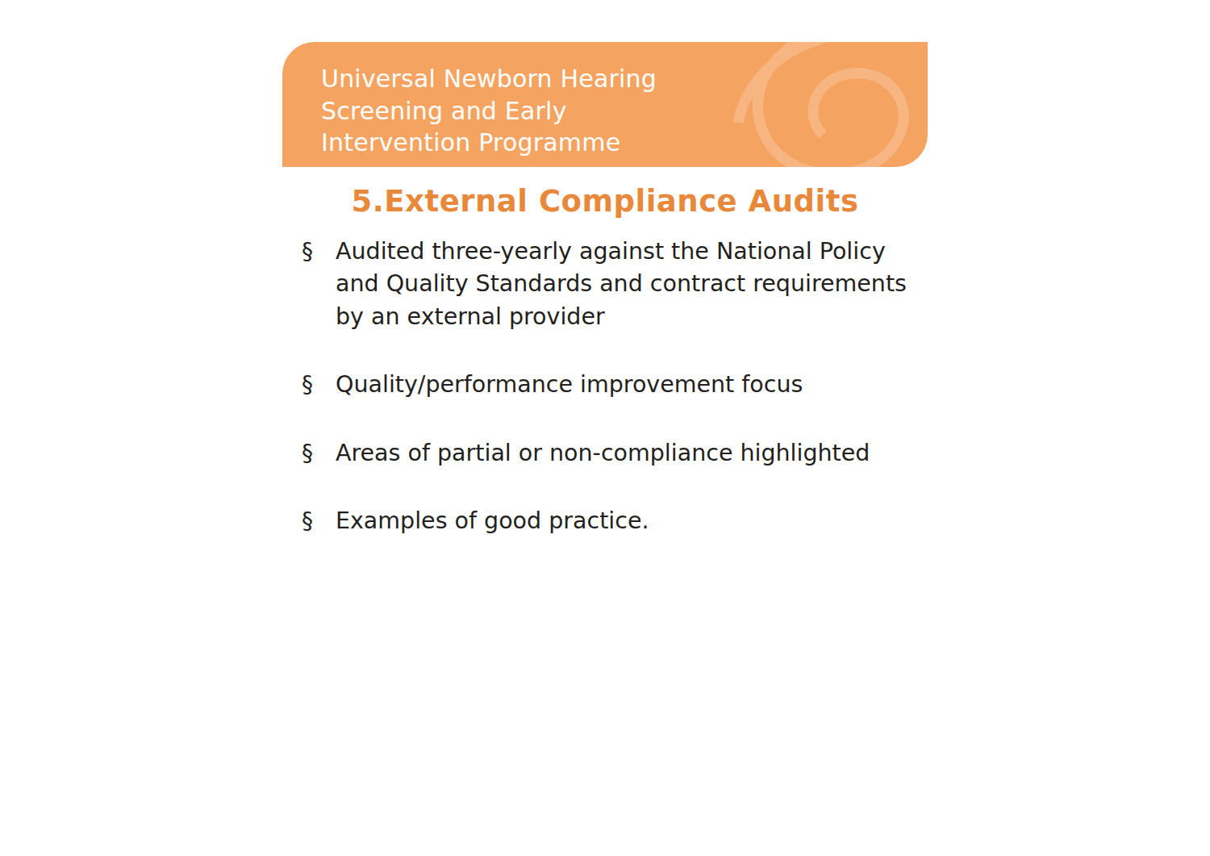Universal Newborn Hearing
Screening and Early
Intervention Programme
5.External Compliance Audits
Audited three-yearly against the National Policy and Quality Standards and contract requirements by an external provider
Quality/performance improvement focus
Areas of partial or non-compliance highlighted
Examples of good practice.